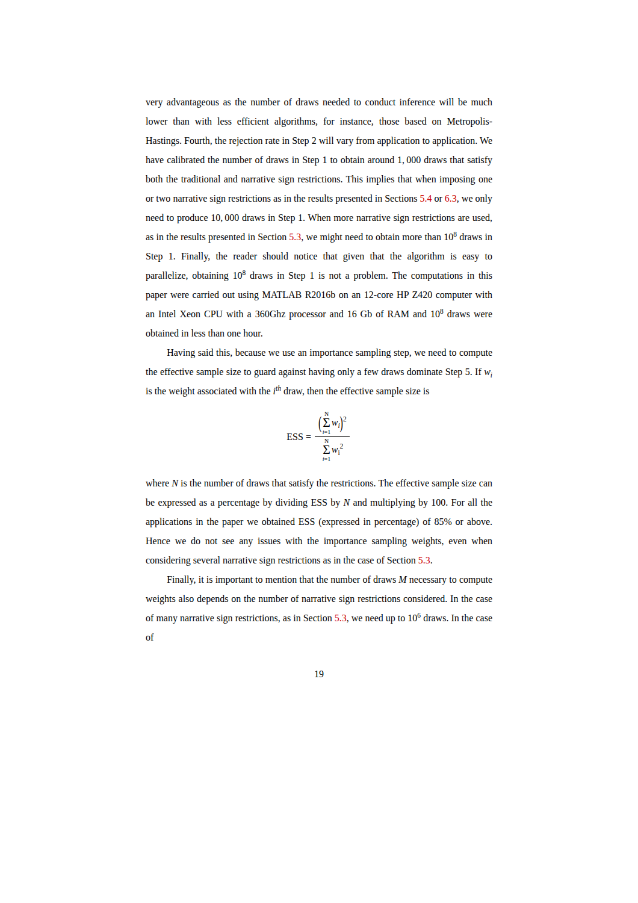very advantageous as the number of draws needed to conduct inference will be much lower than with less efficient algorithms, for instance, those based on Metropolis-Hastings. Fourth, the rejection rate in Step 2 will vary from application to application. We have calibrated the number of draws in Step 1 to obtain around 1, 000 draws that satisfy both the traditional and narrative sign restrictions. This implies that when imposing one or two narrative sign restrictions as in the results presented in Sections 5.4 or 6.3, we only need to produce 10, 000 draws in Step 1. When more narrative sign restrictions are used, as in the results presented in Section 5.3, we might need to obtain more than 108 draws in Step 1. Finally, the reader should notice that given that the algorithm is easy to parallelize, obtaining 108 draws in Step 1 is not a problem. The computations in this paper were carried out using MATLAB R2016b on an 12-core HP Z420 computer with an Intel Xeon CPU with a 360Ghz processor and 16 Gb of RAM and 108 draws were obtained in less than one hour.
Having said this, because we use an importance sampling step, we need to compute the effective sample size to guard against having only a few draws dominate Step 5. If wi is the weight associated with the ith draw, then the effective sample size is
ESS = (NΣi=1 wi)2 NΣi=1 wi2
where N is the number of draws that satisfy the restrictions. The effective sample size can be expressed as a percentage by dividing ESS by N and multiplying by 100. For all the applications in the paper we obtained ESS (expressed in percentage) of 85% or above. Hence we do not see any issues with the importance sampling weights, even when considering several narrative sign restrictions as in the case of Section 5.3.
Finally, it is important to mention that the number of draws M necessary to compute weights also depends on the number of narrative sign restrictions considered. In the case of many narrative sign restrictions, as in Section 5.3, we need up to 106 draws. In the case of
19